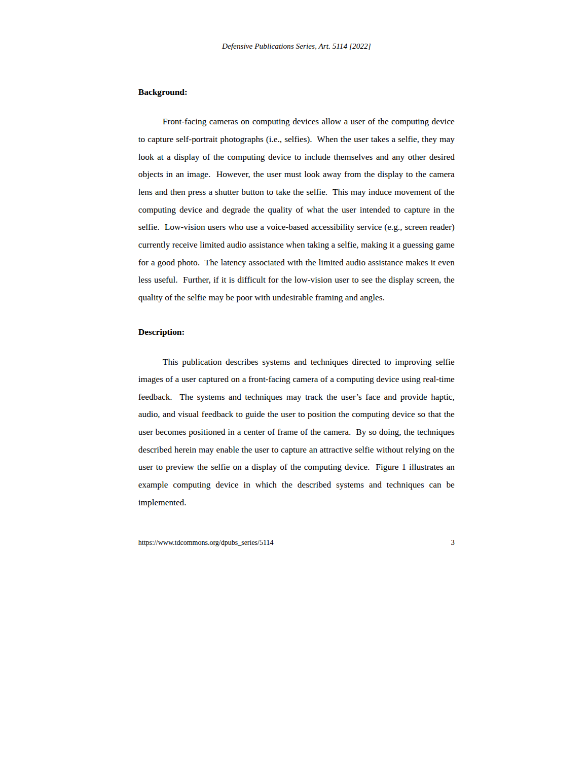Defensive Publications Series, Art. 5114 [2022]
Background:
Front-facing cameras on computing devices allow a user of the computing device to capture self-portrait photographs (i.e., selfies). When the user takes a selfie, they may look at a display of the computing device to include themselves and any other desired objects in an image. However, the user must look away from the display to the camera lens and then press a shutter button to take the selfie. This may induce movement of the computing device and degrade the quality of what the user intended to capture in the selfie. Low-vision users who use a voice-based accessibility service (e.g., screen reader) currently receive limited audio assistance when taking a selfie, making it a guessing game for a good photo. The latency associated with the limited audio assistance makes it even less useful. Further, if it is difficult for the low-vision user to see the display screen, the quality of the selfie may be poor with undesirable framing and angles.
Description:
This publication describes systems and techniques directed to improving selfie images of a user captured on a front-facing camera of a computing device using real-time feedback. The systems and techniques may track the user’s face and provide haptic, audio, and visual feedback to guide the user to position the computing device so that the user becomes positioned in a center of frame of the camera. By so doing, the techniques described herein may enable the user to capture an attractive selfie without relying on the user to preview the selfie on a display of the computing device. Figure 1 illustrates an example computing device in which the described systems and techniques can be implemented.
https://www.tdcommons.org/dpubs_series/5114 3